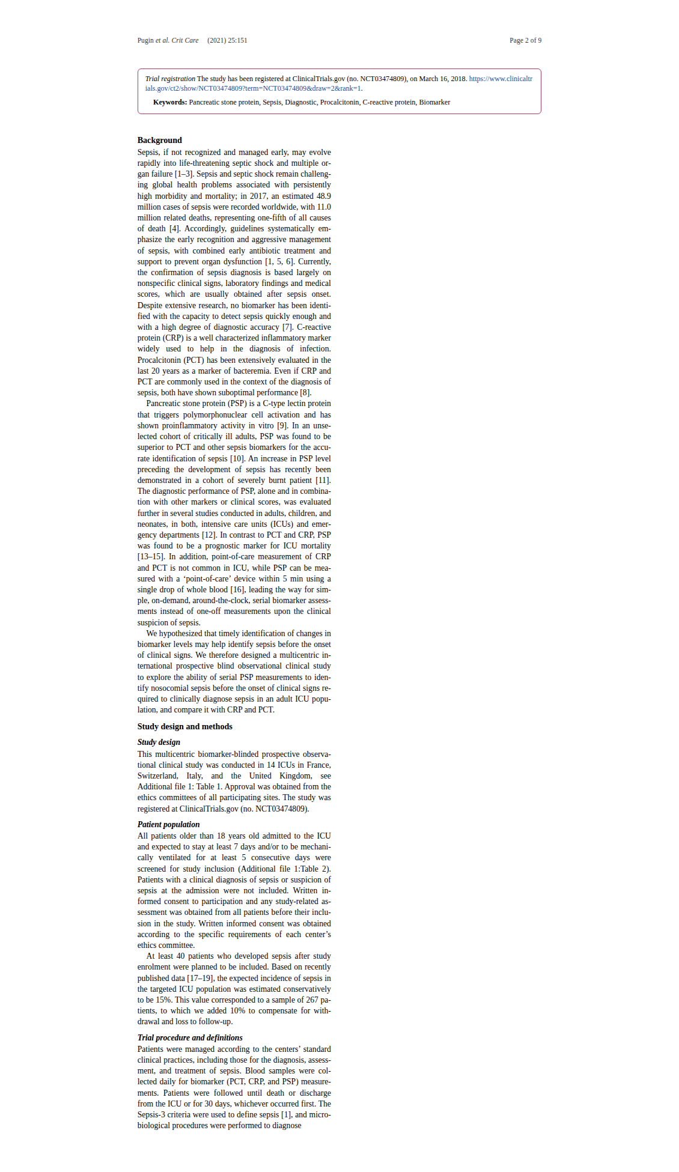Pugin et al. Crit Care (2021) 25:151
Page 2 of 9
Trial registration The study has been registered at ClinicalTrials.gov (no. NCT03474809), on March 16, 2018. https://www.clinicaltrials.gov/ct2/show/NCT03474809?term=NCT03474809&draw=2&rank=1.
Keywords: Pancreatic stone protein, Sepsis, Diagnostic, Procalcitonin, C-reactive protein, Biomarker
Background
Sepsis, if not recognized and managed early, may evolve rapidly into life-threatening septic shock and multiple organ failure [1–3]. Sepsis and septic shock remain challenging global health problems associated with persistently high morbidity and mortality; in 2017, an estimated 48.9 million cases of sepsis were recorded worldwide, with 11.0 million related deaths, representing one-fifth of all causes of death [4]. Accordingly, guidelines systematically emphasize the early recognition and aggressive management of sepsis, with combined early antibiotic treatment and support to prevent organ dysfunction [1, 5, 6]. Currently, the confirmation of sepsis diagnosis is based largely on nonspecific clinical signs, laboratory findings and medical scores, which are usually obtained after sepsis onset. Despite extensive research, no biomarker has been identified with the capacity to detect sepsis quickly enough and with a high degree of diagnostic accuracy [7]. C-reactive protein (CRP) is a well characterized inflammatory marker widely used to help in the diagnosis of infection. Procalcitonin (PCT) has been extensively evaluated in the last 20 years as a marker of bacteremia. Even if CRP and PCT are commonly used in the context of the diagnosis of sepsis, both have shown suboptimal performance [8].
Pancreatic stone protein (PSP) is a C-type lectin protein that triggers polymorphonuclear cell activation and has shown proinflammatory activity in vitro [9]. In an unselected cohort of critically ill adults, PSP was found to be superior to PCT and other sepsis biomarkers for the accurate identification of sepsis [10]. An increase in PSP level preceding the development of sepsis has recently been demonstrated in a cohort of severely burnt patient [11]. The diagnostic performance of PSP, alone and in combination with other markers or clinical scores, was evaluated further in several studies conducted in adults, children, and neonates, in both, intensive care units (ICUs) and emergency departments [12]. In contrast to PCT and CRP, PSP was found to be a prognostic marker for ICU mortality [13–15]. In addition, point-of-care measurement of CRP and PCT is not common in ICU, while PSP can be measured with a ‘point-of-care’ device within 5 min using a single drop of whole blood [16], leading the way for simple, on-demand, around-the-clock, serial biomarker assessments instead of one-off measurements upon the clinical suspicion of sepsis.
We hypothesized that timely identification of changes in biomarker levels may help identify sepsis before the onset of clinical signs. We therefore designed a multicentric international prospective blind observational clinical study to explore the ability of serial PSP measurements to identify nosocomial sepsis before the onset of clinical signs required to clinically diagnose sepsis in an adult ICU population, and compare it with CRP and PCT.
Study design and methods
Study design
This multicentric biomarker-blinded prospective observational clinical study was conducted in 14 ICUs in France, Switzerland, Italy, and the United Kingdom, see Additional file 1: Table 1. Approval was obtained from the ethics committees of all participating sites. The study was registered at ClinicalTrials.gov (no. NCT03474809).
Patient population
All patients older than 18 years old admitted to the ICU and expected to stay at least 7 days and/or to be mechanically ventilated for at least 5 consecutive days were screened for study inclusion (Additional file 1:Table 2). Patients with a clinical diagnosis of sepsis or suspicion of sepsis at the admission were not included. Written informed consent to participation and any study-related assessment was obtained from all patients before their inclusion in the study. Written informed consent was obtained according to the specific requirements of each center’s ethics committee.
At least 40 patients who developed sepsis after study enrolment were planned to be included. Based on recently published data [17–19], the expected incidence of sepsis in the targeted ICU population was estimated conservatively to be 15%. This value corresponded to a sample of 267 patients, to which we added 10% to compensate for withdrawal and loss to follow-up.
Trial procedure and definitions
Patients were managed according to the centers’ standard clinical practices, including those for the diagnosis, assessment, and treatment of sepsis. Blood samples were collected daily for biomarker (PCT, CRP, and PSP) measurements. Patients were followed until death or discharge from the ICU or for 30 days, whichever occurred first. The Sepsis-3 criteria were used to define sepsis [1], and microbiological procedures were performed to diagnose